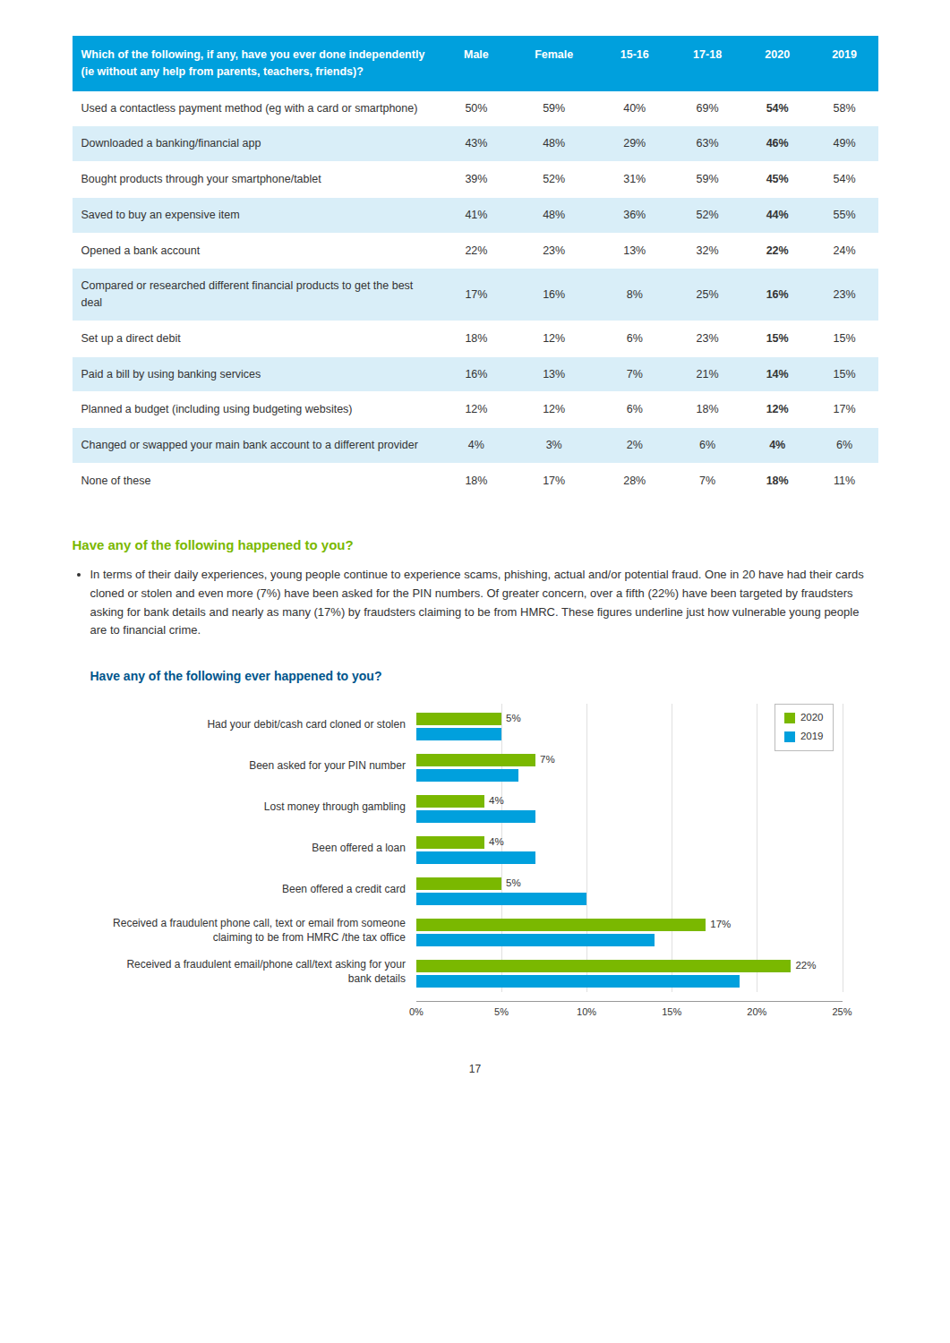| Which of the following, if any, have you ever done independently (ie without any help from parents, teachers, friends)? | Male | Female | 15-16 | 17-18 | 2020 | 2019 |
| --- | --- | --- | --- | --- | --- | --- |
| Used a contactless payment method (eg with a card or smartphone) | 50% | 59% | 40% | 69% | 54% | 58% |
| Downloaded a banking/financial app | 43% | 48% | 29% | 63% | 46% | 49% |
| Bought products through your smartphone/tablet | 39% | 52% | 31% | 59% | 45% | 54% |
| Saved to buy an expensive item | 41% | 48% | 36% | 52% | 44% | 55% |
| Opened a bank account | 22% | 23% | 13% | 32% | 22% | 24% |
| Compared or researched different financial products to get the best deal | 17% | 16% | 8% | 25% | 16% | 23% |
| Set up a direct debit | 18% | 12% | 6% | 23% | 15% | 15% |
| Paid a bill by using banking services | 16% | 13% | 7% | 21% | 14% | 15% |
| Planned a budget (including using budgeting websites) | 12% | 12% | 6% | 18% | 12% | 17% |
| Changed or swapped your main bank account to a different provider | 4% | 3% | 2% | 6% | 4% | 6% |
| None of these | 18% | 17% | 28% | 7% | 18% | 11% |
Have any of the following happened to you?
In terms of their daily experiences, young people continue to experience scams, phishing, actual and/or potential fraud. One in 20 have had their cards cloned or stolen and even more (7%) have been asked for the PIN numbers. Of greater concern, over a fifth (22%) have been targeted by fraudsters asking for bank details and nearly as many (17%) by fraudsters claiming to be from HMRC. These figures underline just how vulnerable young people are to financial crime.
Have any of the following ever happened to you?
2020
2019
| Had your debit/cash card cloned or stolen | 5% |
| Been asked for your PIN number | 7% |
| Lost money through gambling | 4% |
| Been offered a loan | 4% |
| Been offered a credit card | 5% |
| Received a fraudulent phone call, text or email from someone claiming to be from HMRC /the tax office | 17% |
| Received a fraudulent email/phone call/text asking for your bank details | 22% |
| | 0% 5% 10% 15% 20% 25% |
17